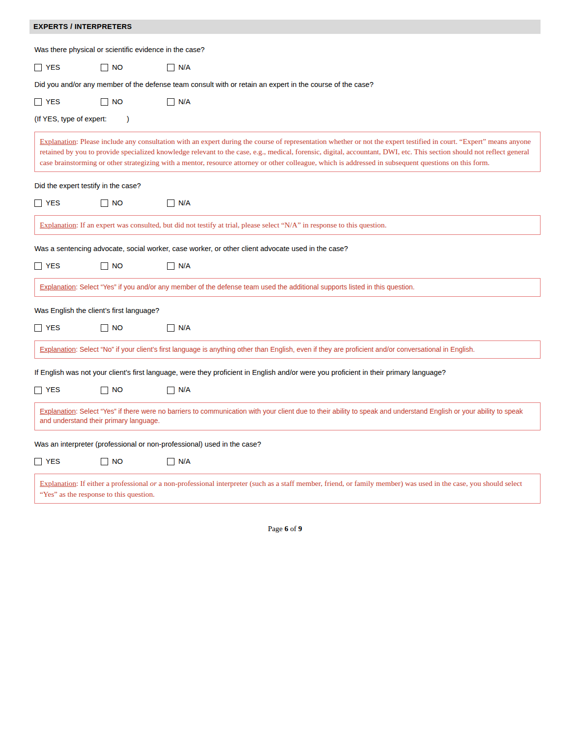EXPERTS / INTERPRETERS
Was there physical or scientific evidence in the case?
YES NO N/A
Did you and/or any member of the defense team consult with or retain an expert in the course of the case?
YES NO N/A
(If YES, type of expert: )
Explanation: Please include any consultation with an expert during the course of representation whether or not the expert testified in court. “Expert” means anyone retained by you to provide specialized knowledge relevant to the case, e.g., medical, forensic, digital, accountant, DWI, etc. This section should not reflect general case brainstorming or other strategizing with a mentor, resource attorney or other colleague, which is addressed in subsequent questions on this form.
Did the expert testify in the case?
YES NO N/A
Explanation: If an expert was consulted, but did not testify at trial, please select “N/A” in response to this question.
Was a sentencing advocate, social worker, case worker, or other client advocate used in the case?
YES NO N/A
Explanation: Select “Yes” if you and/or any member of the defense team used the additional supports listed in this question.
Was English the client’s first language?
YES NO N/A
Explanation: Select “No” if your client’s first language is anything other than English, even if they are proficient and/or conversational in English.
If English was not your client’s first language, were they proficient in English and/or were you proficient in their primary language?
YES NO N/A
Explanation: Select “Yes” if there were no barriers to communication with your client due to their ability to speak and understand English or your ability to speak and understand their primary language.
Was an interpreter (professional or non-professional) used in the case?
YES NO N/A
Explanation: If either a professional or a non-professional interpreter (such as a staff member, friend, or family member) was used in the case, you should select “Yes” as the response to this question.
Page 6 of 9